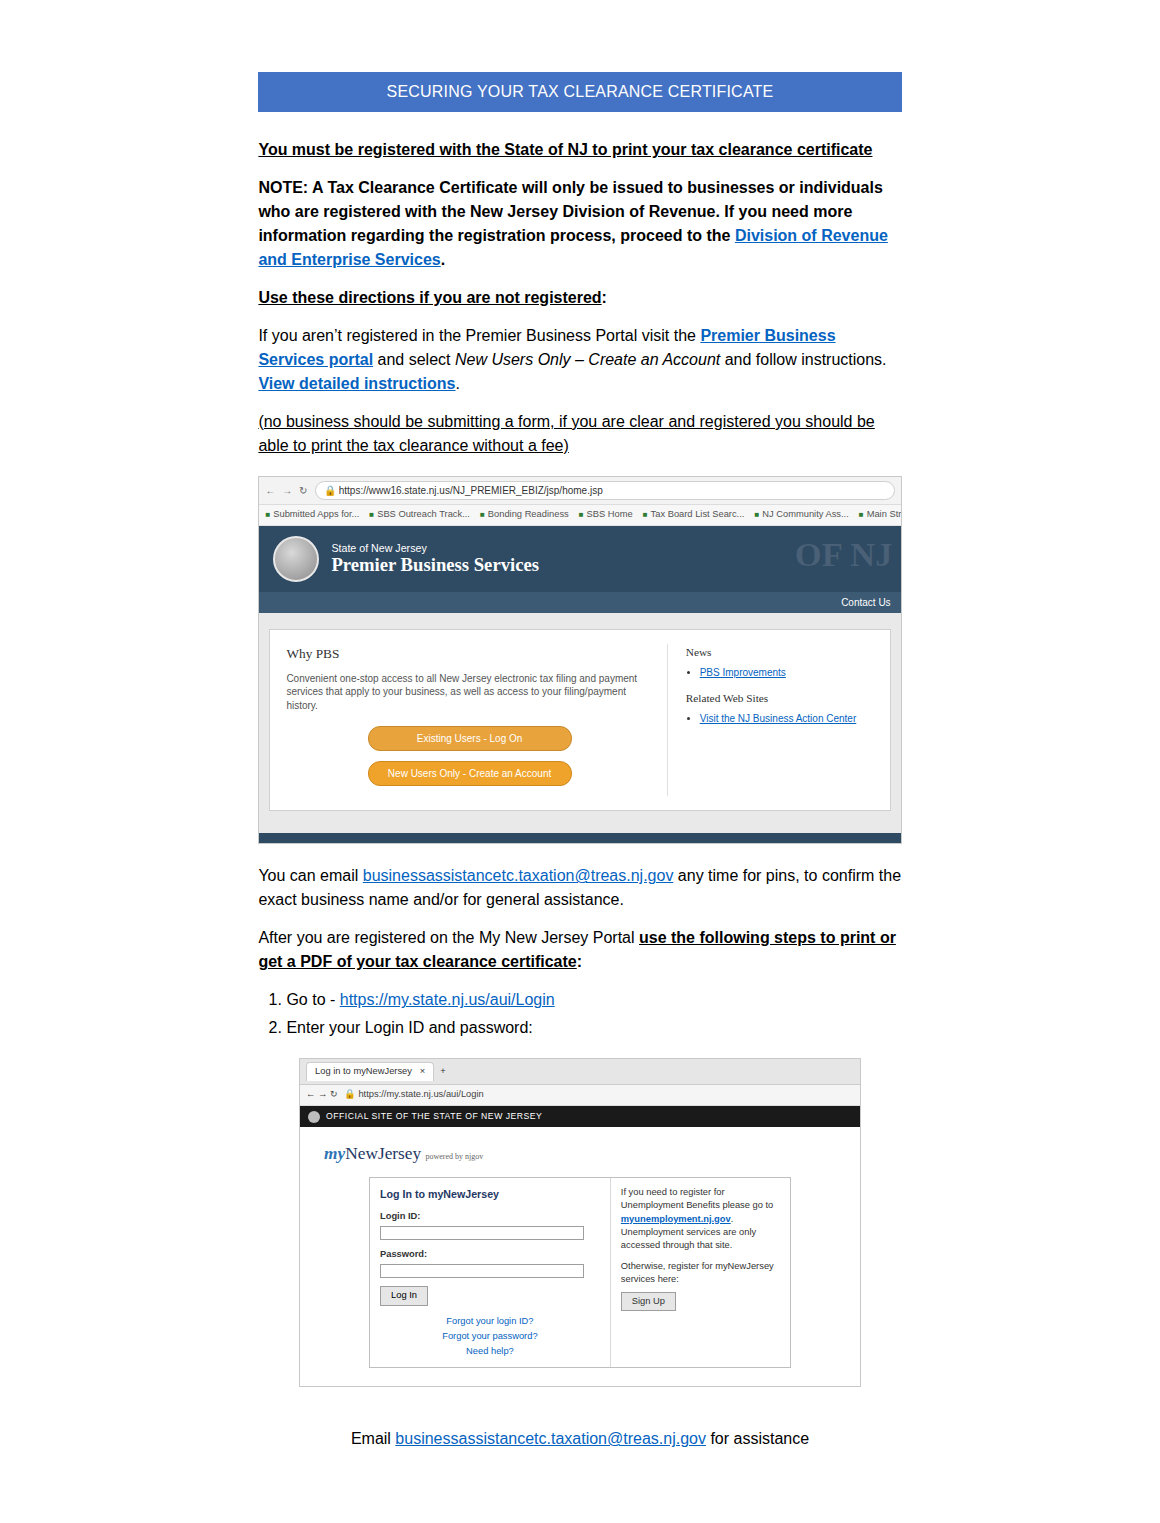SECURING YOUR TAX CLEARANCE CERTIFICATE
You must be registered with the State of NJ to print your tax clearance certificate
NOTE: A Tax Clearance Certificate will only be issued to businesses or individuals who are registered with the New Jersey Division of Revenue. If you need more information regarding the registration process, proceed to the Division of Revenue and Enterprise Services.
Use these directions if you are not registered:
If you aren’t registered in the Premier Business Portal visit the Premier Business Services portal and select New Users Only – Create an Account and follow instructions. View detailed instructions.
(no business should be submitting a form, if you are clear and registered you should be able to print the tax clearance without a fee)
← → ↻ 🔒 https://www16.state.nj.us/NJ_PREMIER_EBIZ/jsp/home.jsp
Submitted Apps for... SBS Outreach Track... Bonding Readiness SBS Home Tax Board List Searc... NJ Community Ass... Main Street Busines... EDA Policy Docume...
State of New Jersey
Premier Business Services
OF NJ
Contact Us
Why PBS
Convenient one-stop access to all New Jersey electronic tax filing and payment services that apply to your business, as well as access to your filing/payment history.
Existing Users - Log On
New Users Only - Create an Account
News
PBS Improvements
Related Web Sites
Visit the NJ Business Action Center
You can email businessassistancetc.taxation@treas.nj.gov any time for pins, to confirm the exact business name and/or for general assistance.
After you are registered on the My New Jersey Portal use the following steps to print or get a PDF of your tax clearance certificate:
Go to - https://my.state.nj.us/aui/Login
Enter your Login ID and password:
Log in to myNewJersey × +
← → ↻ 🔒 https://my.state.nj.us/aui/Login
OFFICIAL SITE OF THE STATE OF NEW JERSEY
my NewJersey powered by njgov
Log In to myNewJersey
Login ID: Password: Log In
Forgot your login ID?
Forgot your password?
Need help?
If you need to register for Unemployment Benefits please go to myunemployment.nj.gov. Unemployment services are only accessed through that site.
Otherwise, register for myNewJersey services here:
Sign Up
Email businessassistancetc.taxation@treas.nj.gov for assistance